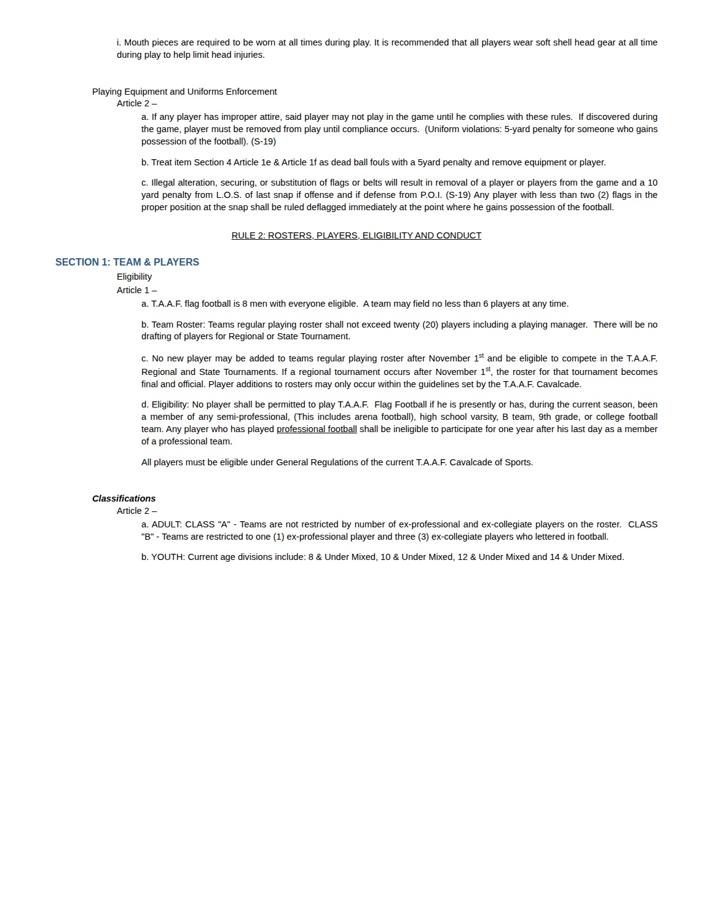i. Mouth pieces are required to be worn at all times during play. It is recommended that all players wear soft shell head gear at all time during play to help limit head injuries.
Playing Equipment and Uniforms Enforcement
Article 2 –
a. If any player has improper attire, said player may not play in the game until he complies with these rules. If discovered during the game, player must be removed from play until compliance occurs. (Uniform violations: 5-yard penalty for someone who gains possession of the football). (S-19)
b. Treat item Section 4 Article 1e & Article 1f as dead ball fouls with a 5yard penalty and remove equipment or player.
c. Illegal alteration, securing, or substitution of flags or belts will result in removal of a player or players from the game and a 10 yard penalty from L.O.S. of last snap if offense and if defense from P.O.I. (S-19) Any player with less than two (2) flags in the proper position at the snap shall be ruled deflagged immediately at the point where he gains possession of the football.
RULE 2: ROSTERS, PLAYERS, ELIGIBILITY AND CONDUCT
SECTION 1: TEAM & PLAYERS
Eligibility
Article 1 –
a. T.A.A.F. flag football is 8 men with everyone eligible. A team may field no less than 6 players at any time.
b. Team Roster: Teams regular playing roster shall not exceed twenty (20) players including a playing manager. There will be no drafting of players for Regional or State Tournament.
c. No new player may be added to teams regular playing roster after November 1st and be eligible to compete in the T.A.A.F. Regional and State Tournaments. If a regional tournament occurs after November 1st, the roster for that tournament becomes final and official. Player additions to rosters may only occur within the guidelines set by the T.A.A.F. Cavalcade.
d. Eligibility: No player shall be permitted to play T.A.A.F. Flag Football if he is presently or has, during the current season, been a member of any semi-professional, (This includes arena football), high school varsity, B team, 9th grade, or college football team. Any player who has played professional football shall be ineligible to participate for one year after his last day as a member of a professional team.
All players must be eligible under General Regulations of the current T.A.A.F. Cavalcade of Sports.
Classifications
Article 2 –
a. ADULT: CLASS "A" - Teams are not restricted by number of ex-professional and ex-collegiate players on the roster. CLASS "B" - Teams are restricted to one (1) ex-professional player and three (3) ex-collegiate players who lettered in football.
b. YOUTH: Current age divisions include: 8 & Under Mixed, 10 & Under Mixed, 12 & Under Mixed and 14 & Under Mixed.